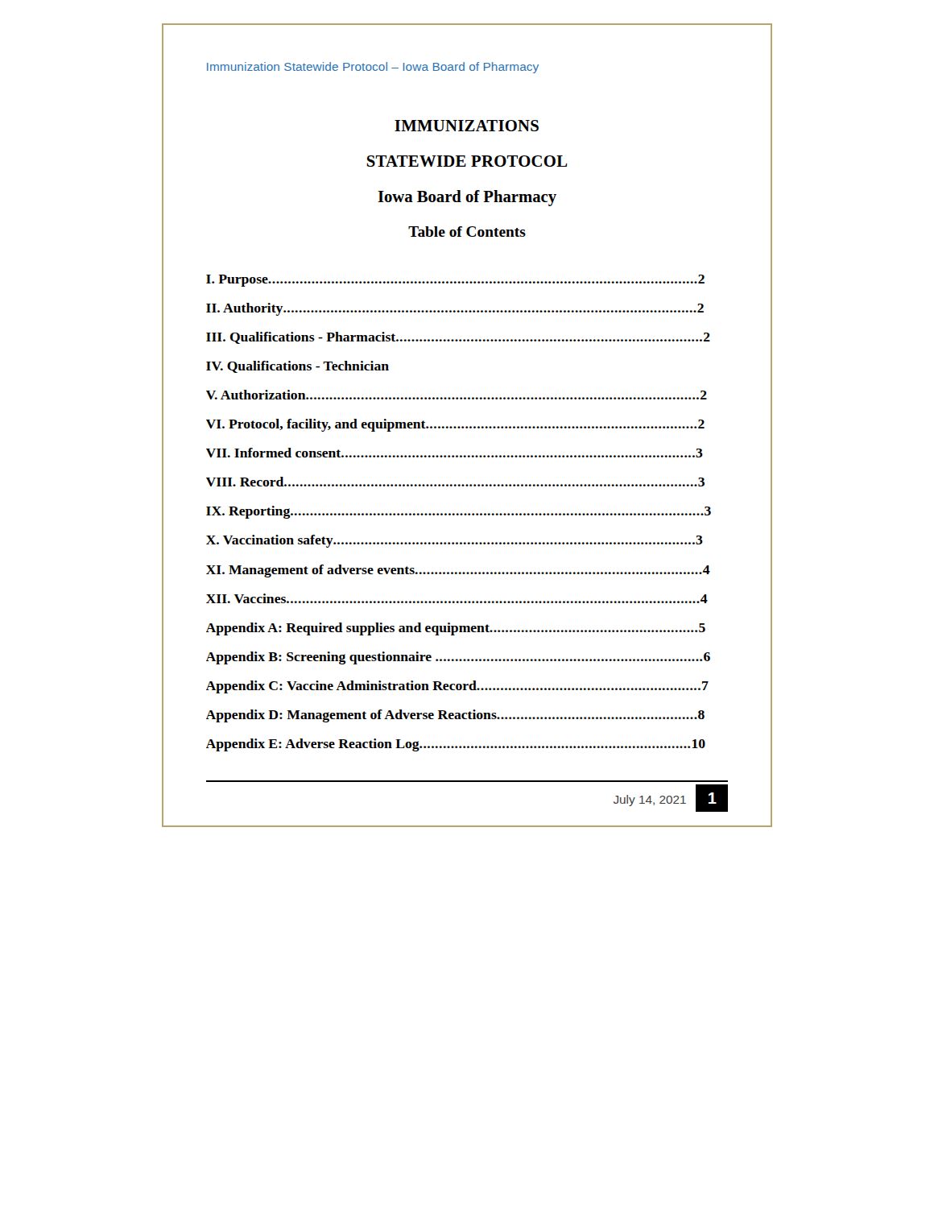Immunization Statewide Protocol – Iowa Board of Pharmacy
IMMUNIZATIONS
STATEWIDE PROTOCOL
Iowa Board of Pharmacy
Table of Contents
I. Purpose............................................................................................................. 2
II. Authority......................................................................................................... 2
III. Qualifications - Pharmacist.............................................................................. 2
IV. Qualifications - Technician
V. Authorization.................................................................................................... 2
VI. Protocol, facility, and equipment..................................................................... 2
VII. Informed consent.......................................................................................... 3
VIII. Record......................................................................................................... 3
IX. Reporting......................................................................................................... 3
X. Vaccination safety............................................................................................ 3
XI. Management of adverse events......................................................................... 4
XII. Vaccines......................................................................................................... 4
Appendix A: Required supplies and equipment..................................................... 5
Appendix B: Screening questionnaire .................................................................... 6
Appendix C: Vaccine Administration Record......................................................... 7
Appendix D: Management of Adverse Reactions................................................... 8
Appendix E: Adverse Reaction Log..................................................................... 10
July 14, 2021
1